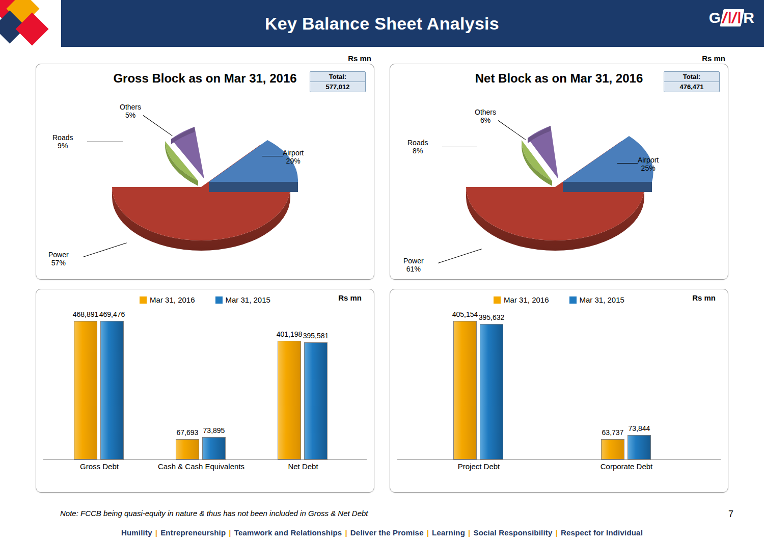Key Balance Sheet Analysis
G/\/\R
Rs mn
Gross Block as on Mar 31, 2016
Total:
577,012
Others
5%
Roads
9%
Airport
29%
Power
57%
Rs mn
Net Block as on Mar 31, 2016
Total:
476,471
Others
6%
Roads
8%
Airport
25%
Power
61%
Rs mn
Mar 31, 2016
Mar 31, 2015
468,891
469,476
67,693
73,895
401,198
395,581
Gross Debt
Cash & Cash Equivalents
Net Debt
Rs mn
Mar 31, 2016
Mar 31, 2015
405,154
395,632
63,737
73,844
Project Debt
Corporate Debt
Note: FCCB being quasi-equity in nature & thus has not been included in Gross & Net Debt
7
Humility|Entrepreneurship|Teamwork and Relationships|Deliver the Promise|Learning|Social Responsibility|Respect for Individual